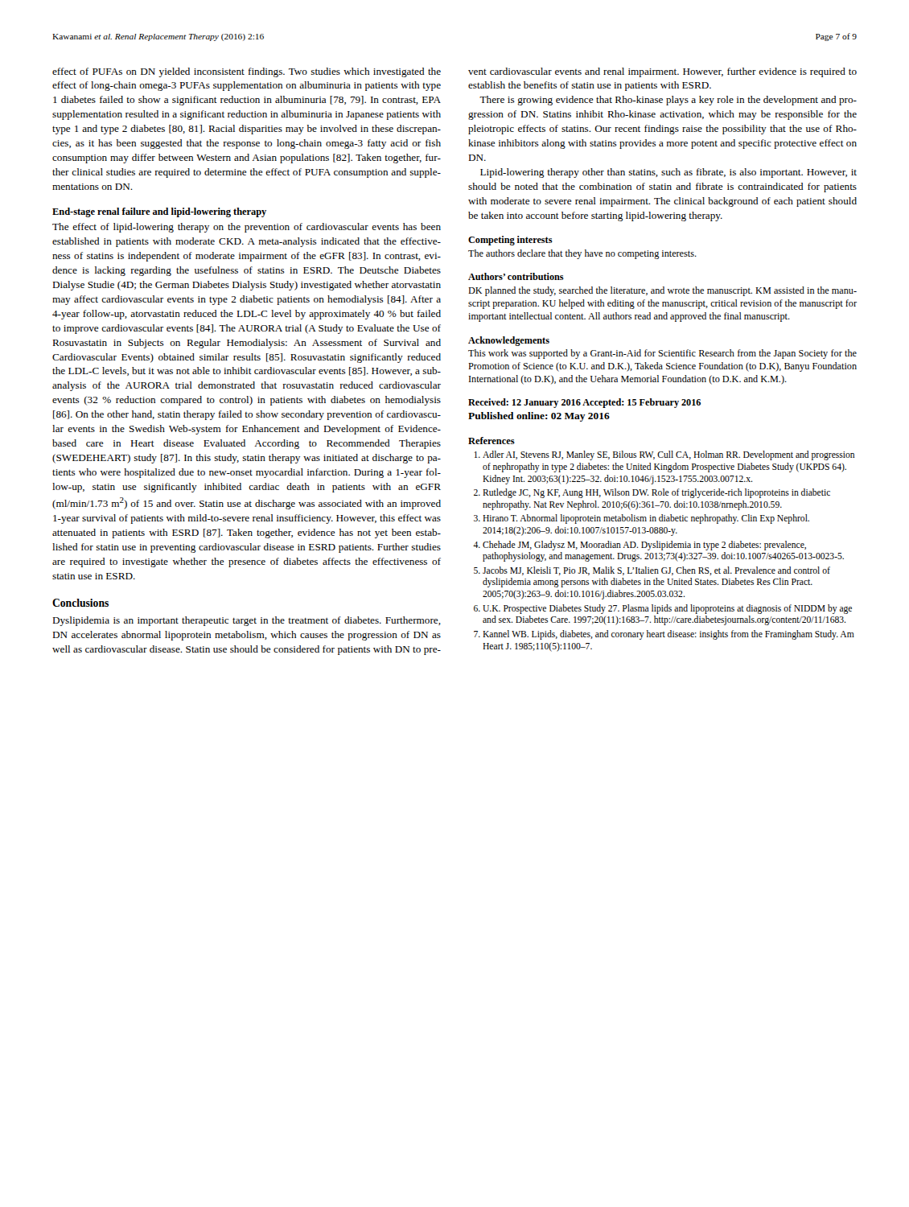Kawanami et al. Renal Replacement Therapy (2016) 2:16 Page 7 of 9
effect of PUFAs on DN yielded inconsistent findings. Two studies which investigated the effect of long-chain omega-3 PUFAs supplementation on albuminuria in patients with type 1 diabetes failed to show a significant reduction in albuminuria [78, 79]. In contrast, EPA supplementation resulted in a significant reduction in albuminuria in Japanese patients with type 1 and type 2 diabetes [80, 81]. Racial disparities may be involved in these discrepancies, as it has been suggested that the response to long-chain omega-3 fatty acid or fish consumption may differ between Western and Asian populations [82]. Taken together, further clinical studies are required to determine the effect of PUFA consumption and supplementations on DN.
End-stage renal failure and lipid-lowering therapy
The effect of lipid-lowering therapy on the prevention of cardiovascular events has been established in patients with moderate CKD. A meta-analysis indicated that the effectiveness of statins is independent of moderate impairment of the eGFR [83]. In contrast, evidence is lacking regarding the usefulness of statins in ESRD. The Deutsche Diabetes Dialyse Studie (4D; the German Diabetes Dialysis Study) investigated whether atorvastatin may affect cardiovascular events in type 2 diabetic patients on hemodialysis [84]. After a 4-year follow-up, atorvastatin reduced the LDL-C level by approximately 40 % but failed to improve cardiovascular events [84]. The AURORA trial (A Study to Evaluate the Use of Rosuvastatin in Subjects on Regular Hemodialysis: An Assessment of Survival and Cardiovascular Events) obtained similar results [85]. Rosuvastatin significantly reduced the LDL-C levels, but it was not able to inhibit cardiovascular events [85]. However, a sub-analysis of the AURORA trial demonstrated that rosuvastatin reduced cardiovascular events (32 % reduction compared to control) in patients with diabetes on hemodialysis [86]. On the other hand, statin therapy failed to show secondary prevention of cardiovascular events in the Swedish Web-system for Enhancement and Development of Evidence-based care in Heart disease Evaluated According to Recommended Therapies (SWEDEHEART) study [87]. In this study, statin therapy was initiated at discharge to patients who were hospitalized due to new-onset myocardial infarction. During a 1-year follow-up, statin use significantly inhibited cardiac death in patients with an eGFR (ml/min/1.73 m2) of 15 and over. Statin use at discharge was associated with an improved 1-year survival of patients with mild-to-severe renal insufficiency. However, this effect was attenuated in patients with ESRD [87]. Taken together, evidence has not yet been established for statin use in preventing cardiovascular disease in ESRD patients. Further studies are required to investigate whether the presence of diabetes affects the effectiveness of statin use in ESRD.
Conclusions
Dyslipidemia is an important therapeutic target in the treatment of diabetes. Furthermore, DN accelerates abnormal lipoprotein metabolism, which causes the progression of DN as well as cardiovascular disease. Statin use should be considered for patients with DN to prevent cardiovascular events and renal impairment. However, further evidence is required to establish the benefits of statin use in patients with ESRD.
There is growing evidence that Rho-kinase plays a key role in the development and progression of DN. Statins inhibit Rho-kinase activation, which may be responsible for the pleiotropic effects of statins. Our recent findings raise the possibility that the use of Rho-kinase inhibitors along with statins provides a more potent and specific protective effect on DN.
Lipid-lowering therapy other than statins, such as fibrate, is also important. However, it should be noted that the combination of statin and fibrate is contraindicated for patients with moderate to severe renal impairment. The clinical background of each patient should be taken into account before starting lipid-lowering therapy.
Competing interests
The authors declare that they have no competing interests.
Authors’ contributions
DK planned the study, searched the literature, and wrote the manuscript. KM assisted in the manuscript preparation. KU helped with editing of the manuscript, critical revision of the manuscript for important intellectual content. All authors read and approved the final manuscript.
Acknowledgements
This work was supported by a Grant-in-Aid for Scientific Research from the Japan Society for the Promotion of Science (to K.U. and D.K.), Takeda Science Foundation (to D.K), Banyu Foundation International (to D.K), and the Uehara Memorial Foundation (to D.K. and K.M.).
Received: 12 January 2016 Accepted: 15 February 2016
Published online: 02 May 2016
References
Adler AI, Stevens RJ, Manley SE, Bilous RW, Cull CA, Holman RR. Development and progression of nephropathy in type 2 diabetes: the United Kingdom Prospective Diabetes Study (UKPDS 64). Kidney Int. 2003;63(1):225–32. doi:10.1046/j.1523-1755.2003.00712.x.
Rutledge JC, Ng KF, Aung HH, Wilson DW. Role of triglyceride-rich lipoproteins in diabetic nephropathy. Nat Rev Nephrol. 2010;6(6):361–70. doi:10.1038/nrneph.2010.59.
Hirano T. Abnormal lipoprotein metabolism in diabetic nephropathy. Clin Exp Nephrol. 2014;18(2):206–9. doi:10.1007/s10157-013-0880-y.
Chehade JM, Gladysz M, Mooradian AD. Dyslipidemia in type 2 diabetes: prevalence, pathophysiology, and management. Drugs. 2013;73(4):327–39. doi:10.1007/s40265-013-0023-5.
Jacobs MJ, Kleisli T, Pio JR, Malik S, L’Italien GJ, Chen RS, et al. Prevalence and control of dyslipidemia among persons with diabetes in the United States. Diabetes Res Clin Pract. 2005;70(3):263–9. doi:10.1016/j.diabres.2005.03.032.
U.K. Prospective Diabetes Study 27. Plasma lipids and lipoproteins at diagnosis of NIDDM by age and sex. Diabetes Care. 1997;20(11):1683–7. http://care.diabetesjournals.org/content/20/11/1683.
Kannel WB. Lipids, diabetes, and coronary heart disease: insights from the Framingham Study. Am Heart J. 1985;110(5):1100–7.